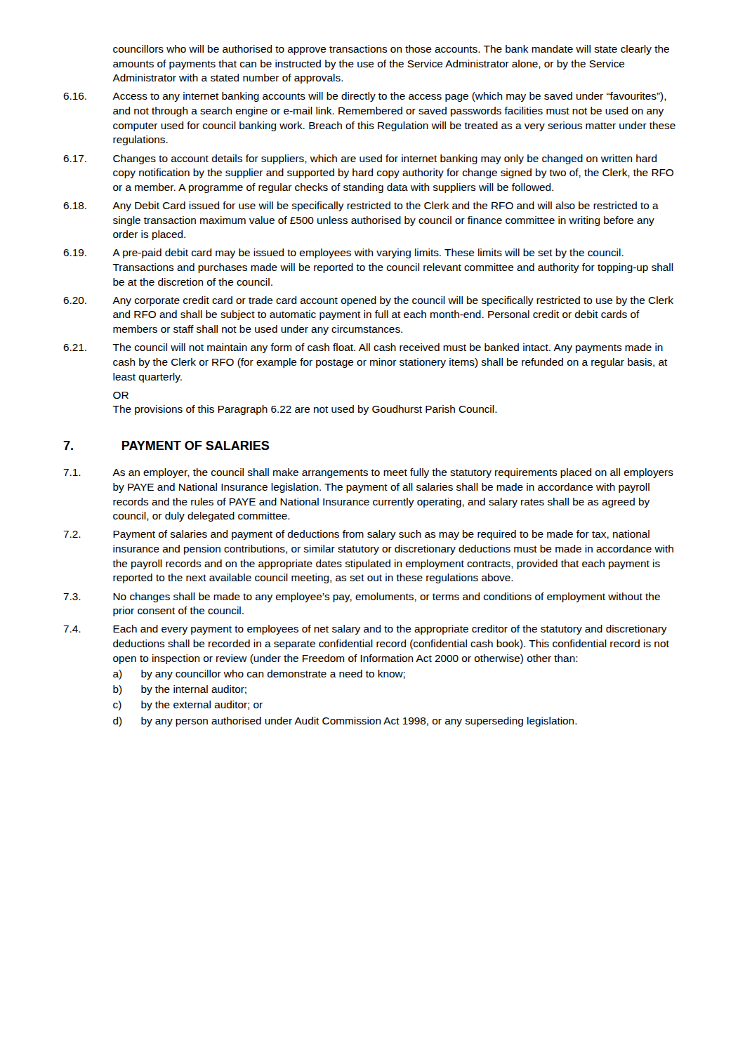councillors who will be authorised to approve transactions on those accounts. The bank mandate will state clearly the amounts of payments that can be instructed by the use of the Service Administrator alone, or by the Service Administrator with a stated number of approvals.
6.16. Access to any internet banking accounts will be directly to the access page (which may be saved under “favourites”), and not through a search engine or e-mail link. Remembered or saved passwords facilities must not be used on any computer used for council banking work. Breach of this Regulation will be treated as a very serious matter under these regulations.
6.17. Changes to account details for suppliers, which are used for internet banking may only be changed on written hard copy notification by the supplier and supported by hard copy authority for change signed by two of, the Clerk, the RFO or a member. A programme of regular checks of standing data with suppliers will be followed.
6.18. Any Debit Card issued for use will be specifically restricted to the Clerk and the RFO and will also be restricted to a single transaction maximum value of £500 unless authorised by council or finance committee in writing before any order is placed.
6.19. A pre-paid debit card may be issued to employees with varying limits. These limits will be set by the council. Transactions and purchases made will be reported to the council relevant committee and authority for topping-up shall be at the discretion of the council.
6.20. Any corporate credit card or trade card account opened by the council will be specifically restricted to use by the Clerk and RFO and shall be subject to automatic payment in full at each month-end. Personal credit or debit cards of members or staff shall not be used under any circumstances.
6.21. The council will not maintain any form of cash float. All cash received must be banked intact. Any payments made in cash by the Clerk or RFO (for example for postage or minor stationery items) shall be refunded on a regular basis, at least quarterly.
OR
The provisions of this Paragraph 6.22 are not used by Goudhurst Parish Council.
7. PAYMENT OF SALARIES
7.1. As an employer, the council shall make arrangements to meet fully the statutory requirements placed on all employers by PAYE and National Insurance legislation. The payment of all salaries shall be made in accordance with payroll records and the rules of PAYE and National Insurance currently operating, and salary rates shall be as agreed by council, or duly delegated committee.
7.2. Payment of salaries and payment of deductions from salary such as may be required to be made for tax, national insurance and pension contributions, or similar statutory or discretionary deductions must be made in accordance with the payroll records and on the appropriate dates stipulated in employment contracts, provided that each payment is reported to the next available council meeting, as set out in these regulations above.
7.3. No changes shall be made to any employee’s pay, emoluments, or terms and conditions of employment without the prior consent of the council.
7.4. Each and every payment to employees of net salary and to the appropriate creditor of the statutory and discretionary deductions shall be recorded in a separate confidential record (confidential cash book). This confidential record is not open to inspection or review (under the Freedom of Information Act 2000 or otherwise) other than:
a) by any councillor who can demonstrate a need to know;
b) by the internal auditor;
c) by the external auditor; or
d) by any person authorised under Audit Commission Act 1998, or any superseding legislation.